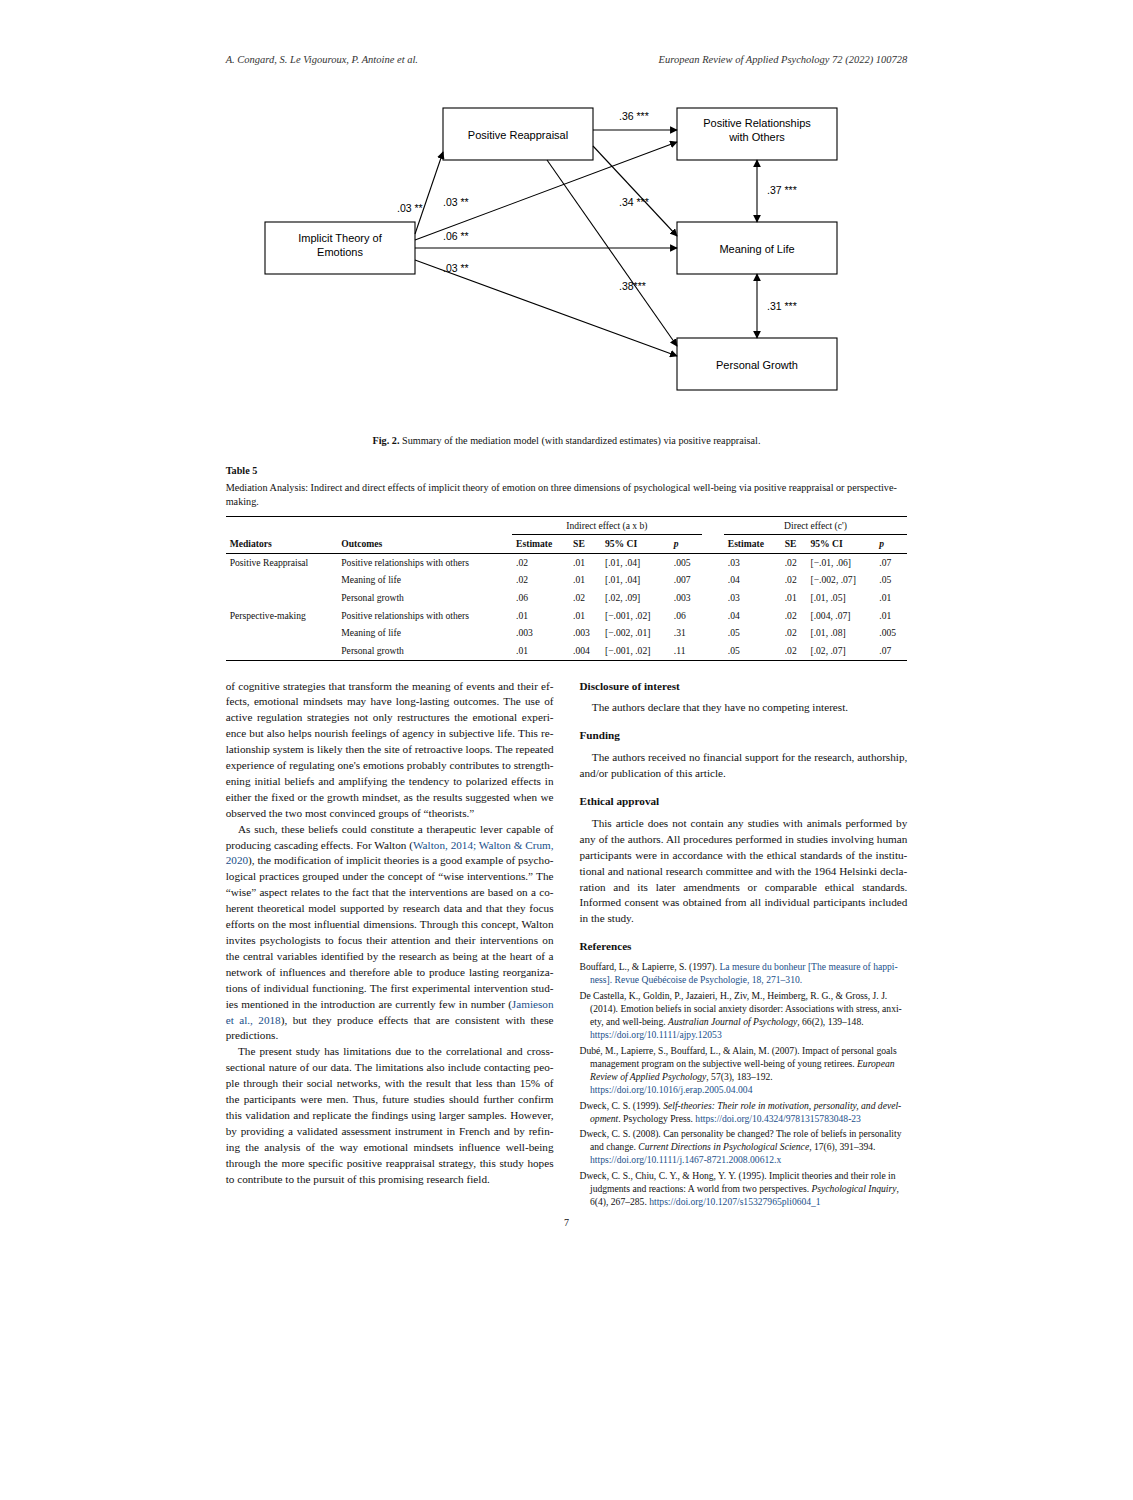A. Congard, S. Le Vigouroux, P. Antoine et al.
European Review of Applied Psychology 72 (2022) 100728
Positive Reappraisal Implicit Theory of Emotions Positive Relationships with Others Meaning of Life Personal Growth .03 ** .03 ** .06 ** .03 ** .36 *** .34 *** .38*** .37 *** .31 ***
Fig. 2. Summary of the mediation model (with standardized estimates) via positive reappraisal.
Table 5
Mediation Analysis: Indirect and direct effects of implicit theory of emotion on three dimensions of psychological well-being via positive reappraisal or perspective-making.
| | | Indirect effect (a x b) | | Direct effect (c') |
| --- | --- | --- | --- | --- |
| Mediators | Outcomes | Estimate | SE | 95% CI | p | | Estimate | SE | 95% CI | p |
| Positive Reappraisal | Positive relationships with others | .02 | .01 | [.01, .04] | .005 | | .03 | .02 | [−.01, .06] | .07 |
| | Meaning of life | .02 | .01 | [.01, .04] | .007 | | .04 | .02 | [−.002, .07] | .05 |
| | Personal growth | .06 | .02 | [.02, .09] | .003 | | .03 | .01 | [.01, .05] | .01 |
| Perspective-making | Positive relationships with others | .01 | .01 | [−.001, .02] | .06 | | .04 | .02 | [.004, .07] | .01 |
| | Meaning of life | .003 | .003 | [−.002, .01] | .31 | | .05 | .02 | [.01, .08] | .005 |
| | Personal growth | .01 | .004 | [−.001, .02] | .11 | | .05 | .02 | [.02, .07] | .07 |
of cognitive strategies that transform the meaning of events and their effects, emotional mindsets may have long-lasting outcomes. The use of active regulation strategies not only restructures the emotional experience but also helps nourish feelings of agency in subjective life. This relationship system is likely then the site of retroactive loops. The repeated experience of regulating one's emotions probably contributes to strengthening initial beliefs and amplifying the tendency to polarized effects in either the fixed or the growth mindset, as the results suggested when we observed the two most convinced groups of “theorists.”
As such, these beliefs could constitute a therapeutic lever capable of producing cascading effects. For Walton (Walton, 2014; Walton & Crum, 2020), the modification of implicit theories is a good example of psychological practices grouped under the concept of “wise interventions.” The “wise” aspect relates to the fact that the interventions are based on a coherent theoretical model supported by research data and that they focus efforts on the most influential dimensions. Through this concept, Walton invites psychologists to focus their attention and their interventions on the central variables identified by the research as being at the heart of a network of influences and therefore able to produce lasting reorganizations of individual functioning. The first experimental intervention studies mentioned in the introduction are currently few in number (Jamieson et al., 2018), but they produce effects that are consistent with these predictions.
The present study has limitations due to the correlational and crosssectional nature of our data. The limitations also include contacting people through their social networks, with the result that less than 15% of the participants were men. Thus, future studies should further confirm this validation and replicate the findings using larger samples. However, by providing a validated assessment instrument in French and by refining the analysis of the way emotional mindsets influence well-being through the more specific positive reappraisal strategy, this study hopes to contribute to the pursuit of this promising research field.
Disclosure of interest
The authors declare that they have no competing interest.
Funding
The authors received no financial support for the research, authorship, and/or publication of this article.
Ethical approval
This article does not contain any studies with animals performed by any of the authors. All procedures performed in studies involving human participants were in accordance with the ethical standards of the institutional and national research committee and with the 1964 Helsinki declaration and its later amendments or comparable ethical standards. Informed consent was obtained from all individual participants included in the study.
References
Bouffard, L., & Lapierre, S. (1997). La mesure du bonheur [The measure of happiness]. Revue Québécoise de Psychologie, 18, 271–310.
De Castella, K., Goldin, P., Jazaieri, H., Ziv, M., Heimberg, R. G., & Gross, J. J. (2014). Emotion beliefs in social anxiety disorder: Associations with stress, anxiety, and well-being. Australian Journal of Psychology, 66(2), 139–148. https://doi.org/10.1111/ajpy.12053
Dubé, M., Lapierre, S., Bouffard, L., & Alain, M. (2007). Impact of personal goals management program on the subjective well-being of young retirees. European Review of Applied Psychology, 57(3), 183–192. https://doi.org/10.1016/j.erap.2005.04.004
Dweck, C. S. (1999). Self-theories: Their role in motivation, personality, and development. Psychology Press. https://doi.org/10.4324/9781315783048-23
Dweck, C. S. (2008). Can personality be changed? The role of beliefs in personality and change. Current Directions in Psychological Science, 17(6), 391–394. https://doi.org/10.1111/j.1467-8721.2008.00612.x
Dweck, C. S., Chiu, C. Y., & Hong, Y. Y. (1995). Implicit theories and their role in judgments and reactions: A world from two perspectives. Psychological Inquiry, 6(4), 267–285. https://doi.org/10.1207/s15327965pli0604_1
7